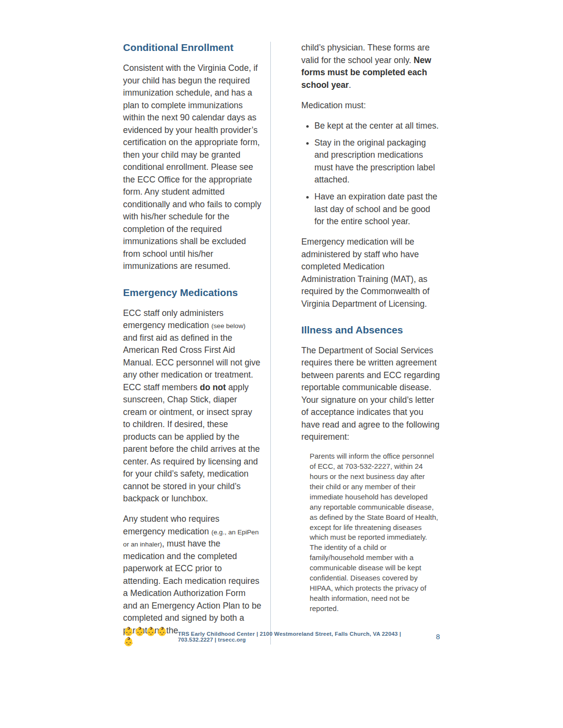Conditional Enrollment
Consistent with the Virginia Code, if your child has begun the required immunization schedule, and has a plan to complete immunizations within the next 90 calendar days as evidenced by your health provider’s certification on the appropriate form, then your child may be granted conditional enrollment. Please see the ECC Office for the appropriate form. Any student admitted conditionally and who fails to comply with his/her schedule for the completion of the required immunizations shall be excluded from school until his/her immunizations are resumed.
Emergency Medications
ECC staff only administers emergency medication (see below) and first aid as defined in the American Red Cross First Aid Manual. ECC personnel will not give any other medication or treatment. ECC staff members do not apply sunscreen, Chap Stick, diaper cream or ointment, or insect spray to children. If desired, these products can be applied by the parent before the child arrives at the center. As required by licensing and for your child’s safety, medication cannot be stored in your child’s backpack or lunchbox.
Any student who requires emergency medication (e.g., an EpiPen or an inhaler), must have the medication and the completed paperwork at ECC prior to attending. Each medication requires a Medication Authorization Form and an Emergency Action Plan to be completed and signed by both a parent and the
child’s physician. These forms are valid for the school year only. New forms must be completed each school year.
Medication must:
Be kept at the center at all times.
Stay in the original packaging and prescription medications must have the prescription label attached.
Have an expiration date past the last day of school and be good for the entire school year.
Emergency medication will be administered by staff who have completed Medication Administration Training (MAT), as required by the Commonwealth of Virginia Department of Licensing.
Illness and Absences
The Department of Social Services requires there be written agreement between parents and ECC regarding reportable communicable disease. Your signature on your child’s letter of acceptance indicates that you have read and agree to the following requirement:
Parents will inform the office personnel of ECC, at 703-532-2227, within 24 hours or the next business day after their child or any member of their immediate household has developed any reportable communicable disease, as defined by the State Board of Health, except for life threatening diseases which must be reported immediately. The identity of a child or family/household member with a communicable disease will be kept confidential. Diseases covered by HIPAA, which protects the privacy of health information, need not be reported.
👶👶👶👶👶 TRS Early Childhood Center | 2100 Westmoreland Street, Falls Church, VA 22043 | 703.532.2227 | trsecc.org
8